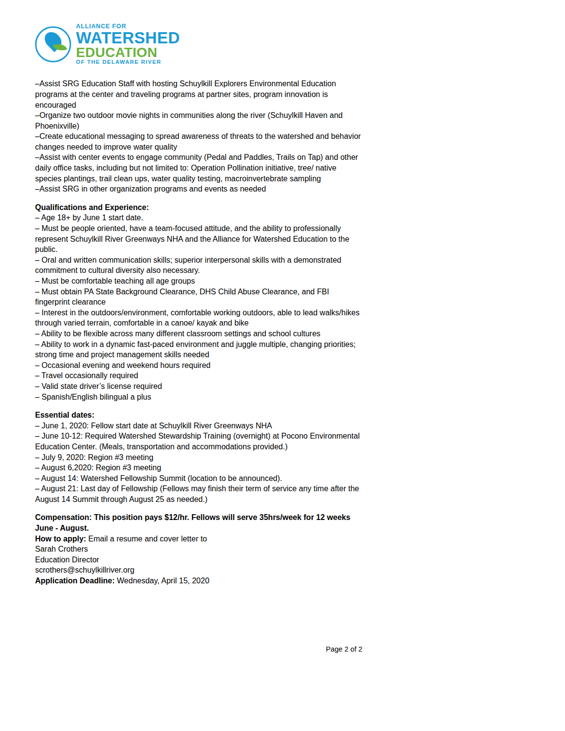ALLIANCE FOR
WATERSHED
EDUCATION
OF THE DELAWARE RIVER
–Assist SRG Education Staff with hosting Schuylkill Explorers Environmental Education programs at the center and traveling programs at partner sites, program innovation is encouraged
–Organize two outdoor movie nights in communities along the river (Schuylkill Haven and Phoenixville)
–Create educational messaging to spread awareness of threats to the watershed and behavior changes needed to improve water quality
–Assist with center events to engage community (Pedal and Paddles, Trails on Tap) and other daily office tasks, including but not limited to: Operation Pollination initiative, tree/ native species plantings, trail clean ups, water quality testing, macroinvertebrate sampling
–Assist SRG in other organization programs and events as needed
Qualifications and Experience:
– Age 18+ by June 1 start date.
– Must be people oriented, have a team-focused attitude, and the ability to professionally represent Schuylkill River Greenways NHA and the Alliance for Watershed Education to the public.
– Oral and written communication skills; superior interpersonal skills with a demonstrated commitment to cultural diversity also necessary.
– Must be comfortable teaching all age groups
– Must obtain PA State Background Clearance, DHS Child Abuse Clearance, and FBI fingerprint clearance
– Interest in the outdoors/environment, comfortable working outdoors, able to lead walks/hikes through varied terrain, comfortable in a canoe/ kayak and bike
– Ability to be flexible across many different classroom settings and school cultures
– Ability to work in a dynamic fast-paced environment and juggle multiple, changing priorities; strong time and project management skills needed
– Occasional evening and weekend hours required
– Travel occasionally required
– Valid state driver’s license required
– Spanish/English bilingual a plus
Essential dates:
– June 1, 2020: Fellow start date at Schuylkill River Greenways NHA
– June 10-12: Required Watershed Stewardship Training (overnight) at Pocono Environmental Education Center. (Meals, transportation and accommodations provided.)
– July 9, 2020: Region #3 meeting
– August 6,2020: Region #3 meeting
– August 14: Watershed Fellowship Summit (location to be announced).
– August 21: Last day of Fellowship (Fellows may finish their term of service any time after the August 14 Summit through August 25 as needed.)
Compensation: This position pays $12/hr. Fellows will serve 35hrs/week for 12 weeks June - August.
How to apply: Email a resume and cover letter to
Sarah Crothers
Education Director
scrothers@schuylkillriver.org
Application Deadline: Wednesday, April 15, 2020
Page 2 of 2